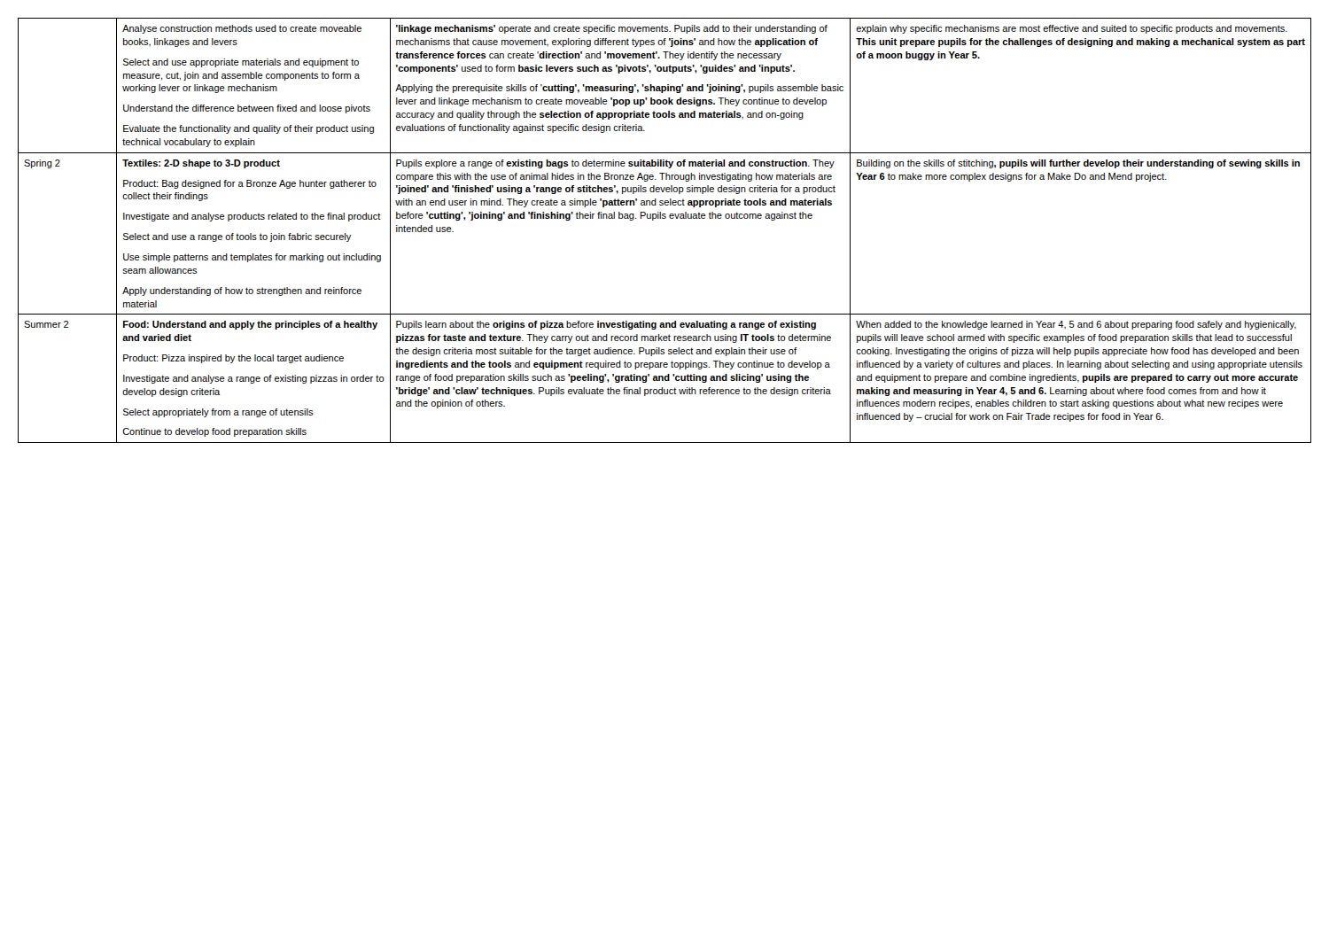| | Analyse construction methods used to create moveable books, linkages and levers Select and use appropriate materials and equipment to measure, cut, join and assemble components to form a working lever or linkage mechanism Understand the difference between fixed and loose pivots Evaluate the functionality and quality of their product using technical vocabulary to explain | 'linkage mechanisms' operate and create specific movements. Pupils add to their understanding of mechanisms that cause movement, exploring different types of 'joins' and how the application of transference forces can create ' direction' and 'movement'. They identify the necessary 'components' used to form basic levers such as 'pivots', 'outputs', 'guides' and 'inputs'. Applying the prerequisite skills of ' cutting', 'measuring', 'shaping' and 'joining', pupils assemble basic lever and linkage mechanism to create moveable 'pop up' book designs. They continue to develop accuracy and quality through the selection of appropriate tools and materials , and on-going evaluations of functionality against specific design criteria. | explain why specific mechanisms are most effective and suited to specific products and movements. This unit prepare pupils for the challenges of designing and making a mechanical system as part of a moon buggy in Year 5. |
| Spring 2 | Textiles: 2-D shape to 3-D product Product: Bag designed for a Bronze Age hunter gatherer to collect their findings Investigate and analyse products related to the final product Select and use a range of tools to join fabric securely Use simple patterns and templates for marking out including seam allowances Apply understanding of how to strengthen and reinforce material | Pupils explore a range of existing bags to determine suitability of material and construction . They compare this with the use of animal hides in the Bronze Age. Through investigating how materials are 'joined' and 'finished' using a 'range of stitches', pupils develop simple design criteria for a product with an end user in mind. They create a simple 'pattern' and select appropriate tools and materials before 'cutting', 'joining' and 'finishing' their final bag. Pupils evaluate the outcome against the intended use. | Building on the skills of stitching , pupils will further develop their understanding of sewing skills in Year 6 to make more complex designs for a Make Do and Mend project. |
| Summer 2 | Food: Understand and apply the principles of a healthy and varied diet Product: Pizza inspired by the local target audience Investigate and analyse a range of existing pizzas in order to develop design criteria Select appropriately from a range of utensils Continue to develop food preparation skills | Pupils learn about the origins of pizza before investigating and evaluating a range of existing pizzas for taste and texture . They carry out and record market research using IT tools to determine the design criteria most suitable for the target audience. Pupils select and explain their use of ingredients and the tools and equipment required to prepare toppings. They continue to develop a range of food preparation skills such as 'peeling', 'grating' and 'cutting and slicing' using the 'bridge' and 'claw' techniques . Pupils evaluate the final product with reference to the design criteria and the opinion of others. | When added to the knowledge learned in Year 4, 5 and 6 about preparing food safely and hygienically, pupils will leave school armed with specific examples of food preparation skills that lead to successful cooking. Investigating the origins of pizza will help pupils appreciate how food has developed and been influenced by a variety of cultures and places. In learning about selecting and using appropriate utensils and equipment to prepare and combine ingredients, pupils are prepared to carry out more accurate making and measuring in Year 4, 5 and 6. Learning about where food comes from and how it influences modern recipes, enables children to start asking questions about what new recipes were influenced by – crucial for work on Fair Trade recipes for food in Year 6. |